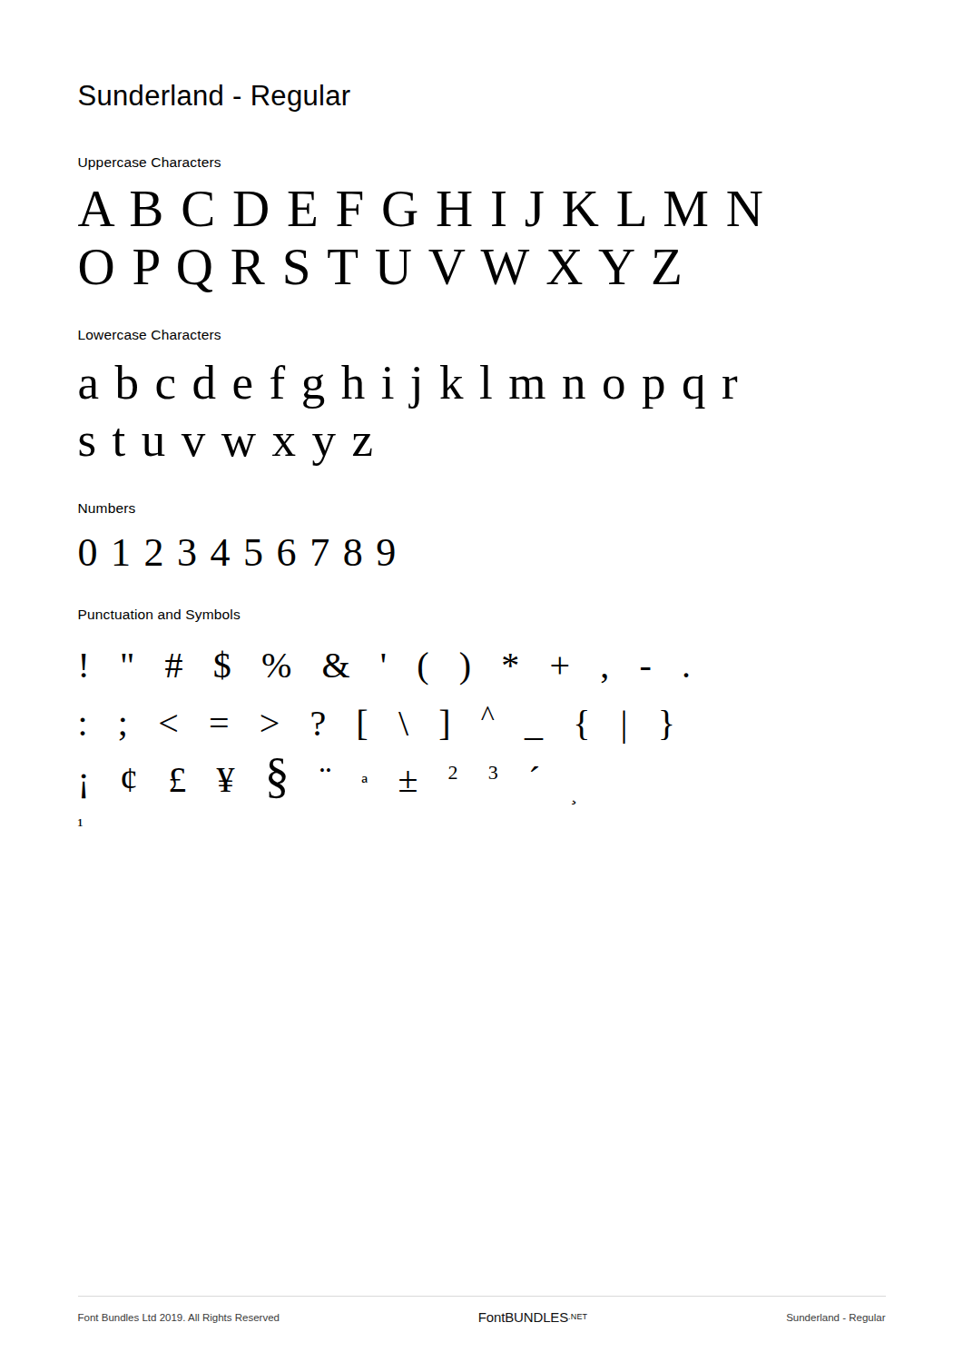Sunderland - Regular
Uppercase Characters
A B C D E F G H I J K L M N
O P Q R S T U V W X Y Z
Lowercase Characters
a b c d e f g h i j k l m n o p q r
s t u v w x y z
Numbers
0 1 2 3 4 5 6 7 8 9
Punctuation and Symbols
! " # $ % & ' ( ) * + , - . : ; < = > ? [ \ ] ^ _ { | } ¡ ¢ £ ¥ § ¨ ª ± 2 3 ´ ¸ ¹
Font Bundles Ltd 2019. All Rights Reserved
FontBUNDLES.NET
Sunderland - Regular